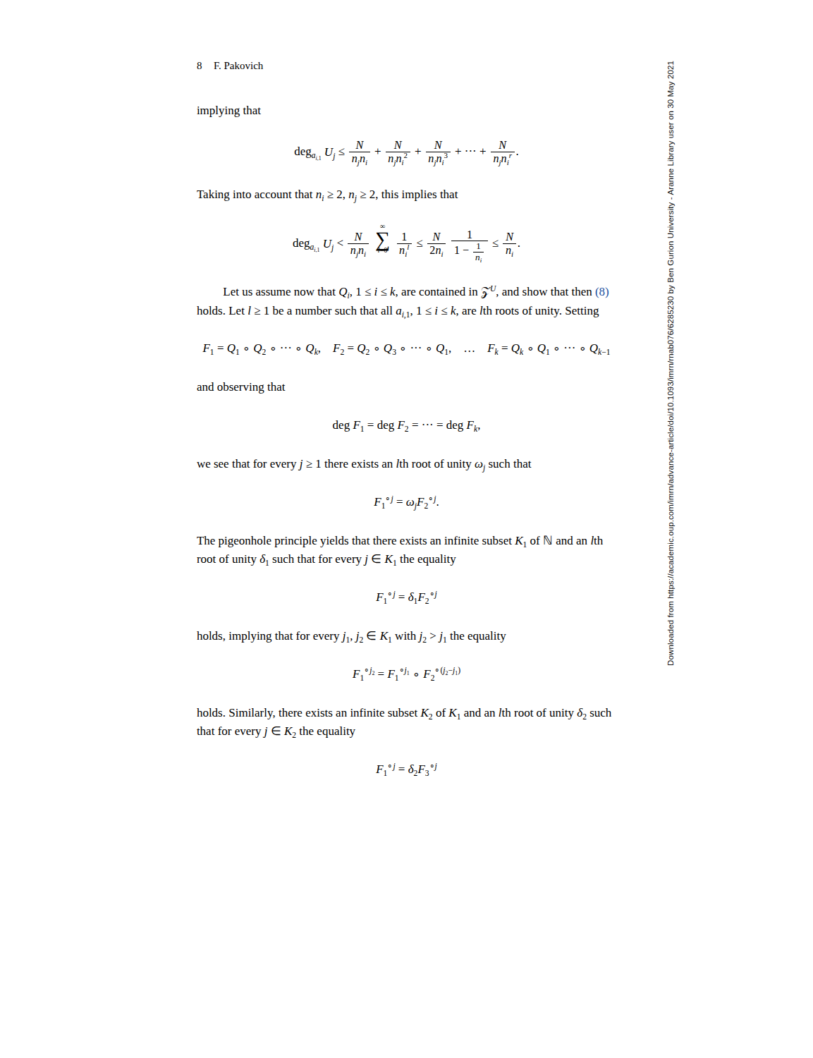Downloaded from https://academic.oup.com/imrn/advance-article/doi/10.1093/imrn/rnab076/6285230 by Ben Gurion University - Aranne Library user on 30 May 2021
8 F. Pakovich
implying that
degai,1 Uj ≤ Nnjni + Nnjni2 + Nnjni3 + ··· + Nnjnir.
Taking into account that ni ≥ 2, nj ≥ 2, this implies that
degai,1 Uj < Nnjni ∞∑l=0 1 nil ≤ N 2ni 11 − 1 ni ≤ Nni.
Let us assume now that Qi, 1 ≤ i ≤ k, are contained in 𝒵U, and show that then (8) holds. Let l ≥ 1 be a number such that all ai,1, 1 ≤ i ≤ k, are lth roots of unity. Setting
F1 = Q1 ∘ Q2 ∘ ··· ∘ Qk, F2 = Q2 ∘ Q3 ∘ ··· ∘ Q1, … Fk = Qk ∘ Q1 ∘ ··· ∘ Qk−1
and observing that
deg F1 = deg F2 = ··· = deg Fk,
we see that for every j ≥ 1 there exists an lth root of unity ωj such that
F1∘j = ωjF2∘j.
The pigeonhole principle yields that there exists an infinite subset K1 of ℕ and an lth root of unity δ1 such that for every j ∈ K1 the equality
F1∘j = δ1F2∘j
holds, implying that for every j1, j2 ∈ K1 with j2 > j1 the equality
F1∘j2 = F1∘j1 ∘ F2∘(j2−j1)
holds. Similarly, there exists an infinite subset K2 of K1 and an lth root of unity δ2 such that for every j ∈ K2 the equality
F1∘j = δ2F3∘j